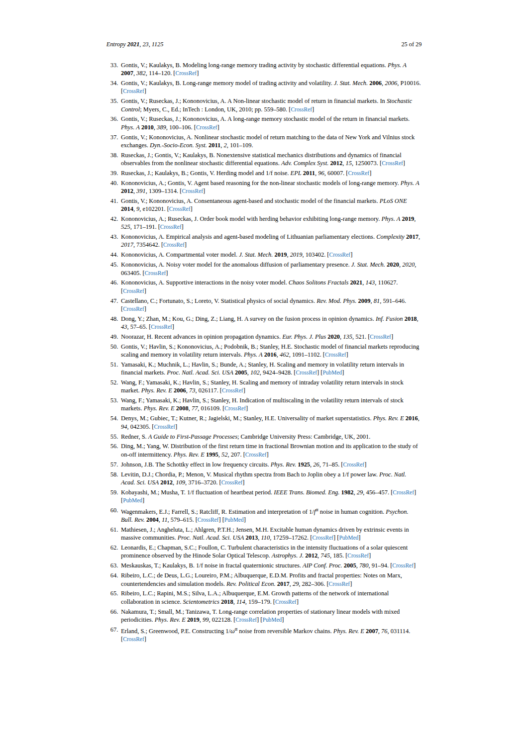Entropy 2021, 23, 1125 25 of 29
Gontis, V.; Kaulakys, B. Modeling long-range memory trading activity by stochastic differential equations. Phys. A 2007, 382, 114–120. [CrossRef]
Gontis, V.; Kaulakys, B. Long-range memory model of trading activity and volatility. J. Stat. Mech. 2006, 2006, P10016. [CrossRef]
Gontis, V.; Ruseckas, J.; Kononovicius, A. A Non-linear stochastic model of return in financial markets. In Stochastic Control; Myers, C., Ed.; InTech : London, UK, 2010; pp. 559–580. [CrossRef]
Gontis, V.; Ruseckas, J.; Kononovicius, A. A long-range memory stochastic model of the return in financial markets. Phys. A 2010, 389, 100–106. [CrossRef]
Gontis, V.; Kononovicius, A. Nonlinear stochastic model of return matching to the data of New York and Vilnius stock exchanges. Dyn.-Socio-Econ. Syst. 2011, 2, 101–109.
Ruseckas, J.; Gontis, V.; Kaulakys, B. Nonextensive statistical mechanics distributions and dynamics of financial observables from the nonlinear stochastic differential equations. Adv. Complex Syst. 2012, 15, 1250073. [CrossRef]
Ruseckas, J.; Kaulakys, B.; Gontis, V. Herding model and 1/f noise. EPL 2011, 96, 60007. [CrossRef]
Kononovicius, A.; Gontis, V. Agent based reasoning for the non-linear stochastic models of long-range memory. Phys. A 2012, 391, 1309–1314. [CrossRef]
Gontis, V.; Kononovicius, A. Consentaneous agent-based and stochastic model of the financial markets. PLoS ONE 2014, 9, e102201. [CrossRef]
Kononovicius, A.; Ruseckas, J. Order book model with herding behavior exhibiting long-range memory. Phys. A 2019, 525, 171–191. [CrossRef]
Kononovicius, A. Empirical analysis and agent-based modeling of Lithuanian parliamentary elections. Complexity 2017, 2017, 7354642. [CrossRef]
Kononovicius, A. Compartmental voter model. J. Stat. Mech. 2019, 2019, 103402. [CrossRef]
Kononovicius, A. Noisy voter model for the anomalous diffusion of parliamentary presence. J. Stat. Mech. 2020, 2020, 063405. [CrossRef]
Kononovicius, A. Supportive interactions in the noisy voter model. Chaos Solitons Fractals 2021, 143, 110627. [CrossRef]
Castellano, C.; Fortunato, S.; Loreto, V. Statistical physics of social dynamics. Rev. Mod. Phys. 2009, 81, 591–646. [CrossRef]
Dong, Y.; Zhan, M.; Kou, G.; Ding, Z.; Liang, H. A survey on the fusion process in opinion dynamics. Inf. Fusion 2018, 43, 57–65. [CrossRef]
Noorazar, H. Recent advances in opinion propagation dynamics. Eur. Phys. J. Plus 2020, 135, 521. [CrossRef]
Gontis, V.; Havlin, S.; Kononovicius, A.; Podobnik, B.; Stanley, H.E. Stochastic model of financial markets reproducing scaling and memory in volatility return intervals. Phys. A 2016, 462, 1091–1102. [CrossRef]
Yamasaki, K.; Muchnik, L.; Havlin, S.; Bunde, A.; Stanley, H. Scaling and memory in volatility return intervals in financial markets. Proc. Natl. Acad. Sci. USA 2005, 102, 9424–9428. [CrossRef] [PubMed]
Wang, F.; Yamasaki, K.; Havlin, S.; Stanley, H. Scaling and memory of intraday volatility return intervals in stock market. Phys. Rev. E 2006, 73, 026117. [CrossRef]
Wang, F.; Yamasaki, K.; Havlin, S.; Stanley, H. Indication of multiscaling in the volatility return intervals of stock markets. Phys. Rev. E 2008, 77, 016109. [CrossRef]
Denys, M.; Gubiec, T.; Kutner, R.; Jagielski, M.; Stanley, H.E. Universality of market superstatistics. Phys. Rev. E 2016, 94, 042305. [CrossRef]
Redner, S. A Guide to First-Passage Processes; Cambridge University Press: Cambridge, UK, 2001.
Ding, M.; Yang, W. Distribution of the first return time in fractional Brownian motion and its application to the study of on-off intermittency. Phys. Rev. E 1995, 52, 207. [CrossRef]
Johnson, J.B. The Schottky effect in low frequency circuits. Phys. Rev. 1925, 26, 71–85. [CrossRef]
Levitin, D.J.; Chordia, P.; Menon, V. Musical rhythm spectra from Bach to Joplin obey a 1/f power law. Proc. Natl. Acad. Sci. USA 2012, 109, 3716–3720. [CrossRef]
Kobayashi, M.; Musha, T. 1/f fluctuation of heartbeat period. IEEE Trans. Biomed. Eng. 1982, 29, 456–457. [CrossRef] [PubMed]
Wagenmakers, E.J.; Farrell, S.; Ratcliff, R. Estimation and interpretation of 1/fα noise in human cognition. Psychon. Bull. Rev. 2004, 11, 579–615. [CrossRef] [PubMed]
Mathiesen, J.; Angheluta, L.; Ahlgren, P.T.H.; Jensen, M.H. Excitable human dynamics driven by extrinsic events in massive communities. Proc. Natl. Acad. Sci. USA 2013, 110, 17259–17262. [CrossRef] [PubMed]
Leonardis, E.; Chapman, S.C.; Foullon, C. Turbulent characteristics in the intensity fluctuations of a solar quiescent prominence observed by the Hinode Solar Optical Telescop. Astrophys. J. 2012, 745, 185. [CrossRef]
Meskauskas, T.; Kaulakys, B. 1/f noise in fractal quaternionic structures. AIP Conf. Proc. 2005, 780, 91–94. [CrossRef]
Ribeiro, L.C.; de Deus, L.G.; Loureiro, P.M.; Albuquerque, E.D.M. Profits and fractal properties: Notes on Marx, countertendencies and simulation models. Rev. Political Econ. 2017, 29, 282–306. [CrossRef]
Ribeiro, L.C.; Rapini, M.S.; Silva, L.A.; Albuquerque, E.M. Growth patterns of the network of international collaboration in science. Scientometrics 2018, 114, 159–179. [CrossRef]
Nakamura, T.; Small, M.; Tanizawa, T. Long-range correlation properties of stationary linear models with mixed periodicities. Phys. Rev. E 2019, 99, 022128. [CrossRef] [PubMed]
Erland, S.; Greenwood, P.E. Constructing 1/ωα noise from reversible Markov chains. Phys. Rev. E 2007, 76, 031114. [CrossRef]